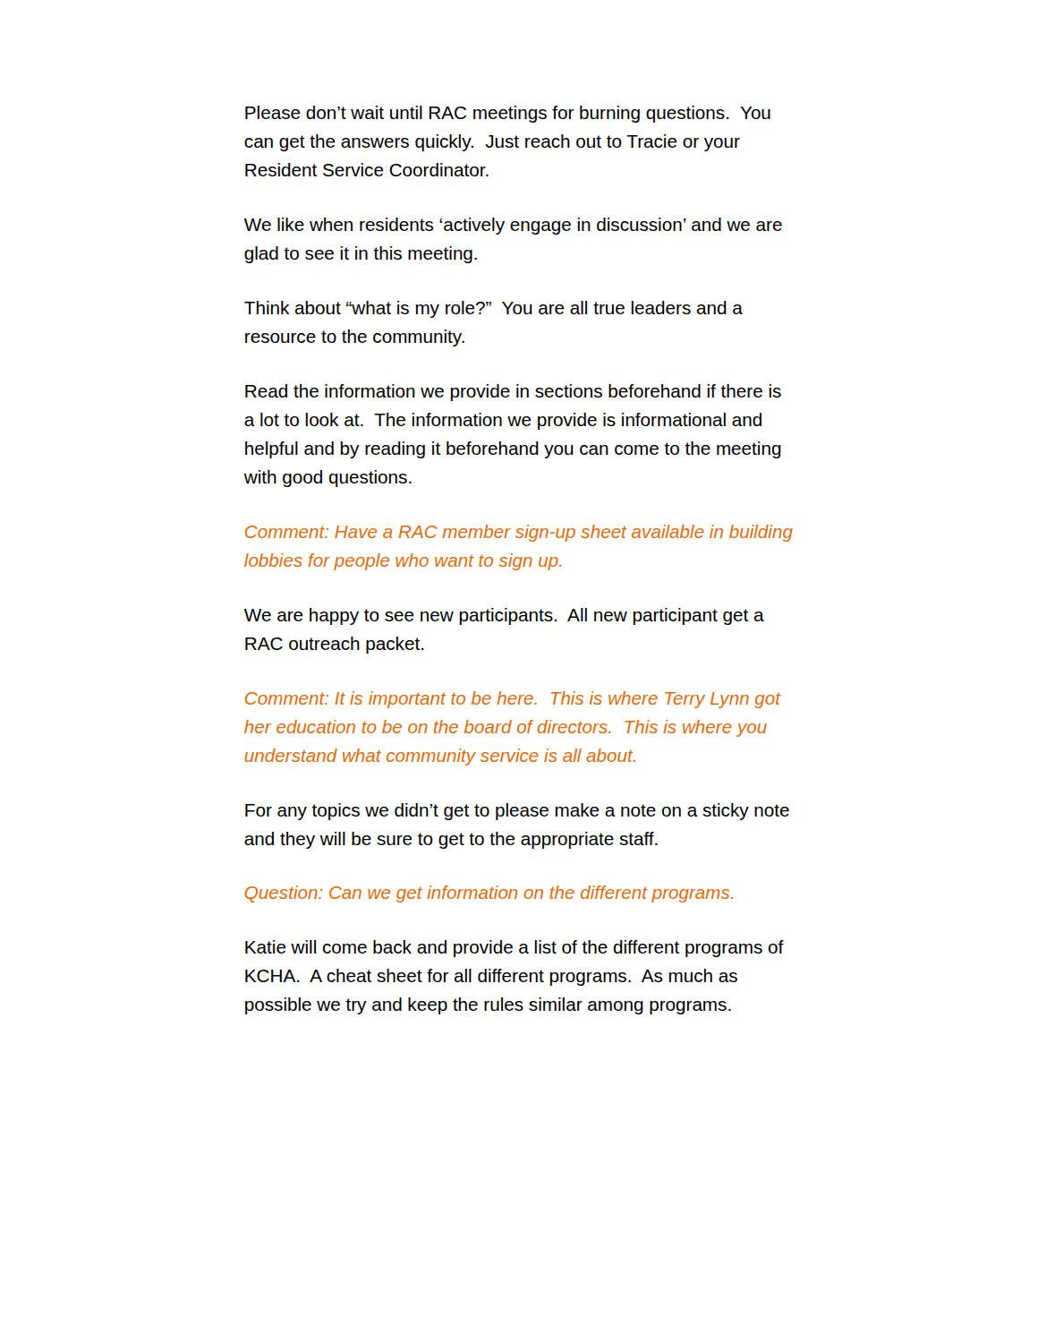Please don’t wait until RAC meetings for burning questions. You can get the answers quickly. Just reach out to Tracie or your Resident Service Coordinator.
We like when residents ‘actively engage in discussion’ and we are glad to see it in this meeting.
Think about “what is my role?” You are all true leaders and a resource to the community.
Read the information we provide in sections beforehand if there is a lot to look at. The information we provide is informational and helpful and by reading it beforehand you can come to the meeting with good questions.
Comment: Have a RAC member sign-up sheet available in building lobbies for people who want to sign up.
We are happy to see new participants. All new participant get a RAC outreach packet.
Comment: It is important to be here. This is where Terry Lynn got her education to be on the board of directors. This is where you understand what community service is all about.
For any topics we didn’t get to please make a note on a sticky note and they will be sure to get to the appropriate staff.
Question: Can we get information on the different programs.
Katie will come back and provide a list of the different programs of KCHA. A cheat sheet for all different programs. As much as possible we try and keep the rules similar among programs.